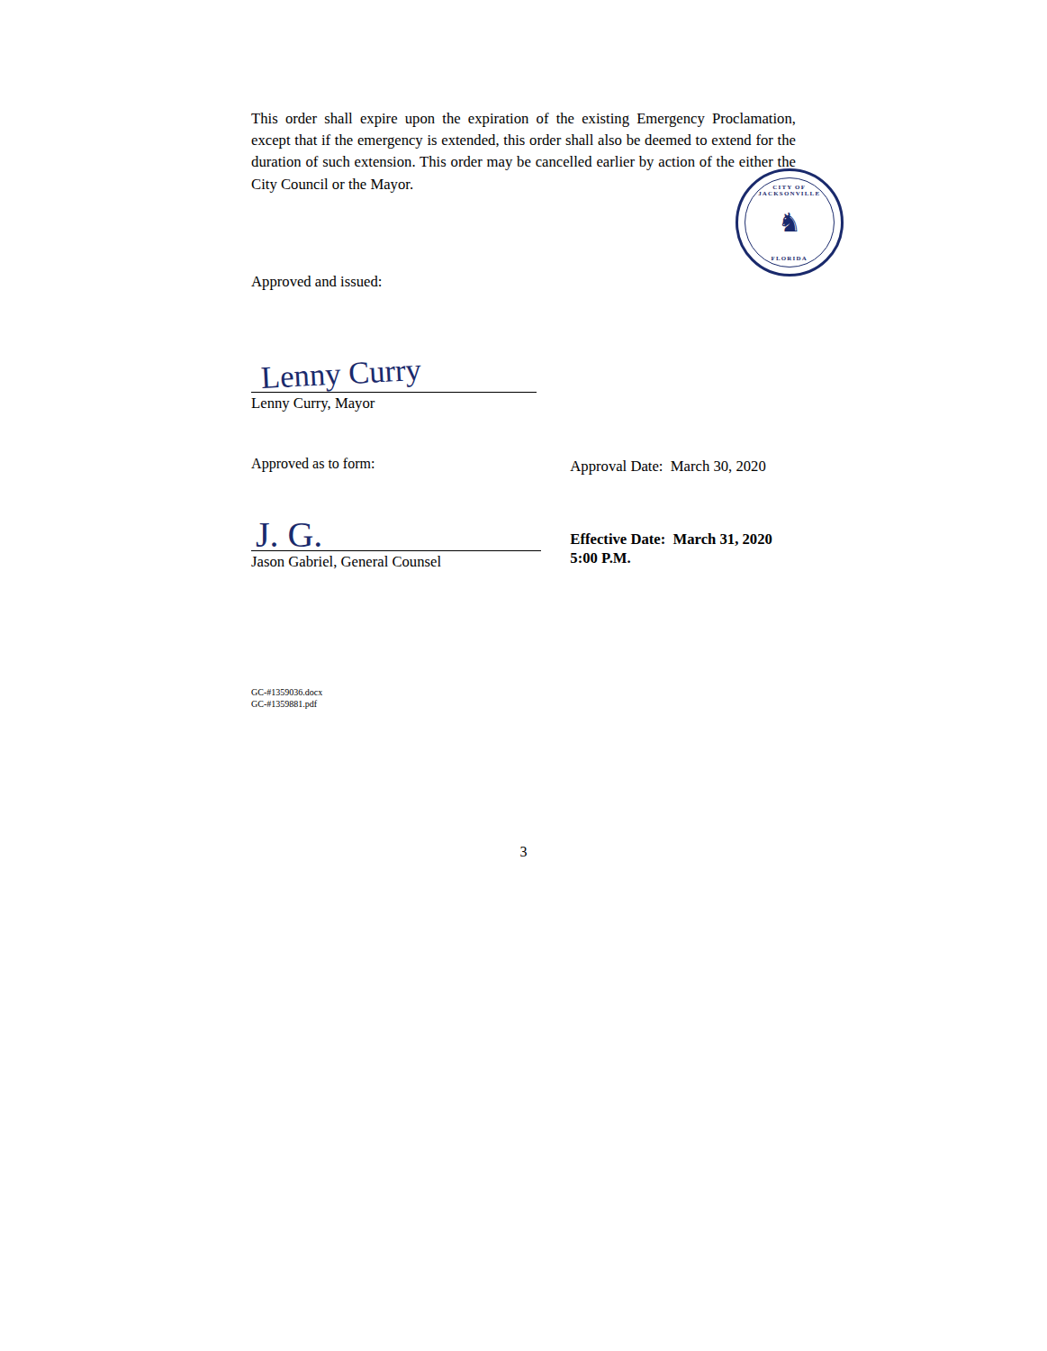This order shall expire upon the expiration of the existing Emergency Proclamation, except that if the emergency is extended, this order shall also be deemed to extend for the duration of such extension. This order may be cancelled earlier by action of the either the City Council or the Mayor.
CITY OF JACKSONVILLE
♞
FLORIDA
Approved and issued:
Lenny Curry
Lenny Curry, Mayor
Approved as to form:
J. G.
Jason Gabriel, General Counsel
Approval Date: March 30, 2020
Effective Date: March 31, 2020
5:00 P.M.
GC-#1359036.docx
GC-#1359881.pdf
3